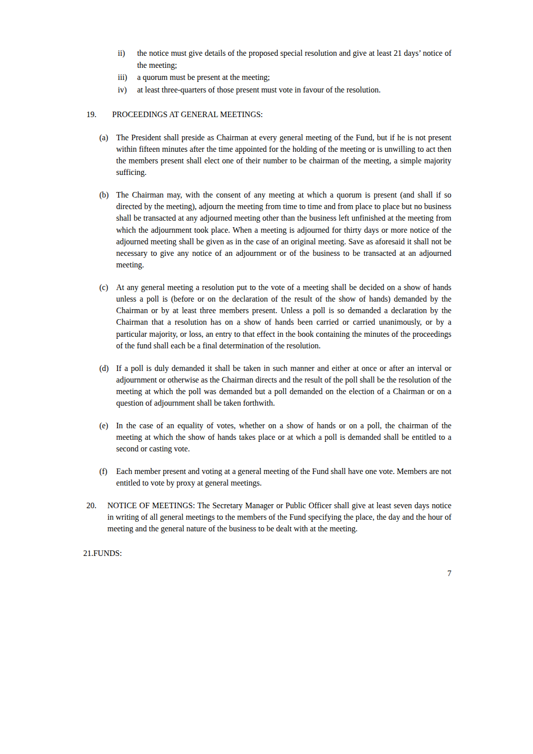ii) the notice must give details of the proposed special resolution and give at least 21 days’ notice of the meeting;
iii) a quorum must be present at the meeting;
iv) at least three-quarters of those present must vote in favour of the resolution.
19. Proceedings at General Meetings:
(a) The President shall preside as Chairman at every general meeting of the Fund, but if he is not present within fifteen minutes after the time appointed for the holding of the meeting or is unwilling to act then the members present shall elect one of their number to be chairman of the meeting, a simple majority sufficing.
(b) The Chairman may, with the consent of any meeting at which a quorum is present (and shall if so directed by the meeting), adjourn the meeting from time to time and from place to place but no business shall be transacted at any adjourned meeting other than the business left unfinished at the meeting from which the adjournment took place. When a meeting is adjourned for thirty days or more notice of the adjourned meeting shall be given as in the case of an original meeting. Save as aforesaid it shall not be necessary to give any notice of an adjournment or of the business to be transacted at an adjourned meeting.
(c) At any general meeting a resolution put to the vote of a meeting shall be decided on a show of hands unless a poll is (before or on the declaration of the result of the show of hands) demanded by the Chairman or by at least three members present. Unless a poll is so demanded a declaration by the Chairman that a resolution has on a show of hands been carried or carried unanimously, or by a particular majority, or loss, an entry to that effect in the book containing the minutes of the proceedings of the fund shall each be a final determination of the resolution.
(d) If a poll is duly demanded it shall be taken in such manner and either at once or after an interval or adjournment or otherwise as the Chairman directs and the result of the poll shall be the resolution of the meeting at which the poll was demanded but a poll demanded on the election of a Chairman or on a question of adjournment shall be taken forthwith.
(e) In the case of an equality of votes, whether on a show of hands or on a poll, the chairman of the meeting at which the show of hands takes place or at which a poll is demanded shall be entitled to a second or casting vote.
(f) Each member present and voting at a general meeting of the Fund shall have one vote. Members are not entitled to vote by proxy at general meetings.
20. NOTICE OF MEETINGS: The Secretary Manager or Public Officer shall give at least seven days notice in writing of all general meetings to the members of the Fund specifying the place, the day and the hour of meeting and the general nature of the business to be dealt with at the meeting.
21.FUNDS:
7